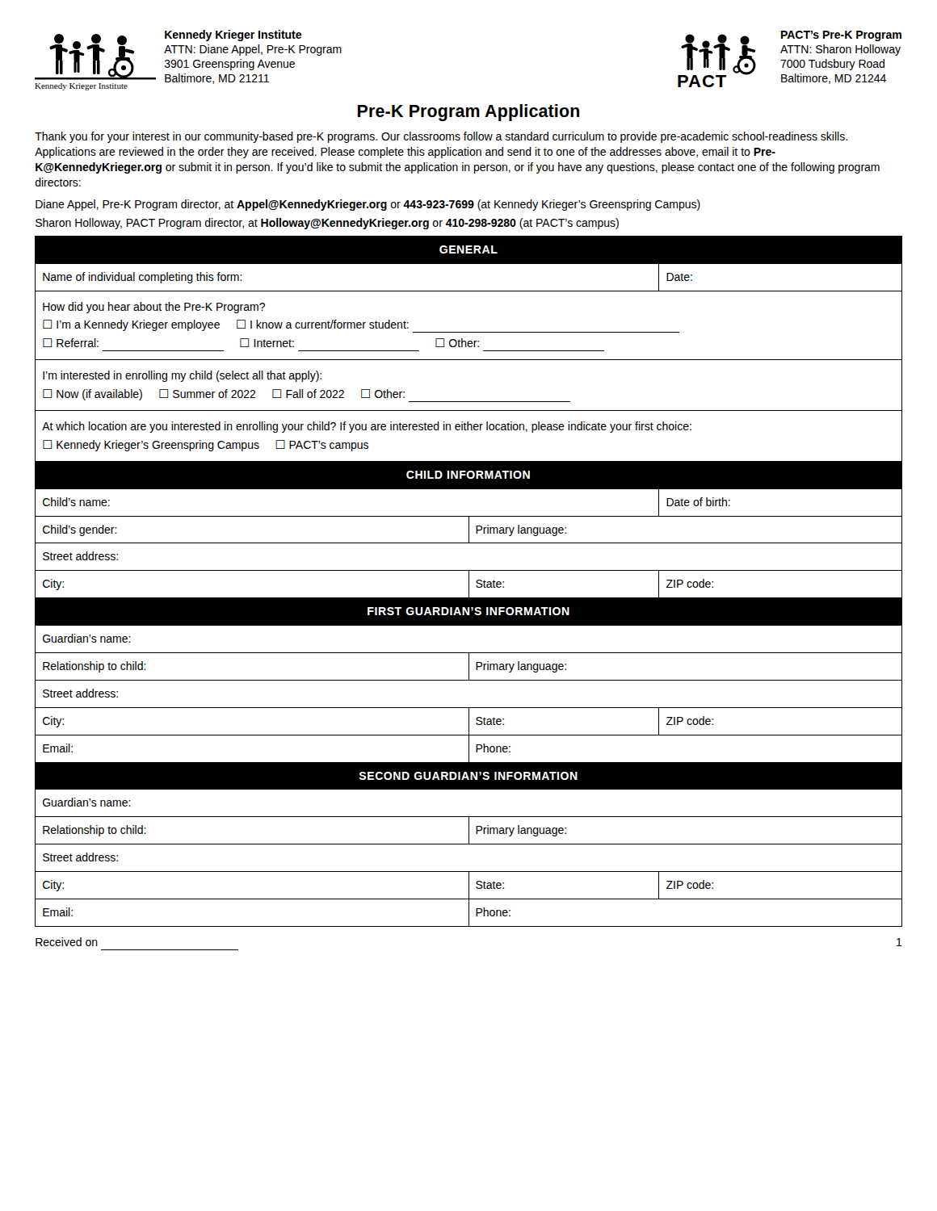Kennedy Krieger Institute
Kennedy Krieger Institute
ATTN: Diane Appel, Pre-K Program
3901 Greenspring Avenue
Baltimore, MD 21211
PACT
PACT’s Pre-K Program
ATTN: Sharon Holloway
7000 Tudsbury Road
Baltimore, MD 21244
Pre-K Program Application
Thank you for your interest in our community-based pre-K programs. Our classrooms follow a standard curriculum to provide pre-academic school-readiness skills. Applications are reviewed in the order they are received. Please complete this application and send it to one of the addresses above, email it to Pre-K@KennedyKrieger.org or submit it in person. If you’d like to submit the application in person, or if you have any questions, please contact one of the following program directors:
Diane Appel, Pre-K Program director, at Appel@KennedyKrieger.org or 443-923-7699 (at Kennedy Krieger’s Greenspring Campus)
Sharon Holloway, PACT Program director, at Holloway@KennedyKrieger.org or 410-298-9280 (at PACT’s campus)
| GENERAL |
| --- |
| Name of individual completing this form: | Date: |
| How did you hear about the Pre-K Program? ☐ I’m a Kennedy Krieger employee ☐ I know a current/former student: ☐ Referral: ☐ Internet: ☐ Other: |
| I’m interested in enrolling my child (select all that apply): ☐ Now (if available) ☐ Summer of 2022 ☐ Fall of 2022 ☐ Other: |
| At which location are you interested in enrolling your child? If you are interested in either location, please indicate your first choice: ☐ Kennedy Krieger’s Greenspring Campus ☐ PACT’s campus |
| CHILD INFORMATION |
| Child’s name: | Date of birth: |
| Child’s gender: | Primary language: |
| Street address: |
| City: | State: | ZIP code: |
| FIRST GUARDIAN’S INFORMATION |
| Guardian’s name: |
| Relationship to child: | Primary language: |
| Street address: |
| City: | State: | ZIP code: |
| Email: | Phone: |
| SECOND GUARDIAN’S INFORMATION |
| Guardian’s name: |
| Relationship to child: | Primary language: |
| Street address: |
| City: | State: | ZIP code: |
| Email: | Phone: |
Received on
1